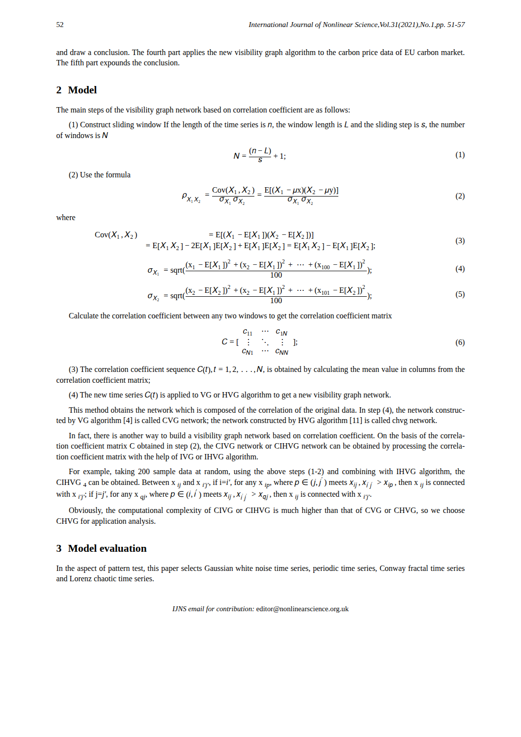52 International Journal of Nonlinear Science,Vol.31(2021),No.1,pp. 51-57
and draw a conclusion. The fourth part applies the new visibility graph algorithm to the carbon price data of EU carbon market. The fifth part expounds the conclusion.
2 Model
The main steps of the visibility graph network based on correlation coefficient are as follows:
(1) Construct sliding window If the length of the time series is n, the window length is L and the sliding step is s, the number of windows is N
N= (n−L) s +1;
(1)
(2) Use the formula
ρX1X2 = Cov⁡(X1,X2) σX1σX2 = E⁡[(X1−μx)(X2−μy)] σX1σX2
(2)
where
Cov⁡(X1,X2) =E⁡[(X1−E⁡[X1])(X2−E⁡[X2])] =E⁡[X1X2]−2E⁡[X1]E⁡[X2]+E⁡[X1]E⁡[X2]=E⁡[X1X2]−E⁡[X1]E⁡[X2];
(3)
σX1 = sqrt ( (x1−E⁡[X1])2 + (x2−E⁡[X1])2 +⋯+ (x100−E⁡[X1])2 100 ) ;
(4)
σX2 = sqrt ( (x2−E⁡[X2])2 + (x2−E⁡[X1])2 +⋯+ (x101−E⁡[X2])2 100 ) ;
(5)
Calculate the correlation coefficient between any two windows to get the correlation coefficient matrix
C= [ c11 ⋯ c1N ⋮ ⋱ ⋮ cN1 ⋯ cNN ] ;
(6)
(3) The correlation coefficient sequence C(t),t=1,2,...,N, is obtained by calculating the mean value in columns from the correlation coefficient matrix;
(4) The new time series C(t) is applied to VG or HVG algorithm to get a new visibility graph network.
This method obtains the network which is composed of the correlation of the original data. In step (4), the network constructed by VG algorithm [4] is called CVG network; the network constructed by HVG algorithm [11] is called chvg network.
In fact, there is another way to build a visibility graph network based on correlation coefficient. On the basis of the correlation coefficient matrix C obtained in step (2), the CIVG network or CIHVG network can be obtained by processing the correlation coefficient matrix with the help of IVG or IHVG algorithm.
For example, taking 200 sample data at random, using the above steps (1-2) and combining with IHVG algorithm, the CIHVG 4 can be obtained. Between x ij and x i′j′, if i=i′, for any x ip, where p∈(j,j′) meets xij,xi′j′>xip, then x ij is connected with x i′j′; if j=j′, for any x qj, where p∈(i,i′) meets xij,xi′j′>xqj, then x ij is connected with x i′j′.
Obviously, the computational complexity of CIVG or CIHVG is much higher than that of CVG or CHVG, so we choose CHVG for application analysis.
3 Model evaluation
In the aspect of pattern test, this paper selects Gaussian white noise time series, periodic time series, Conway fractal time series and Lorenz chaotic time series.
IJNS email for contribution: editor@nonlinearscience.org.uk